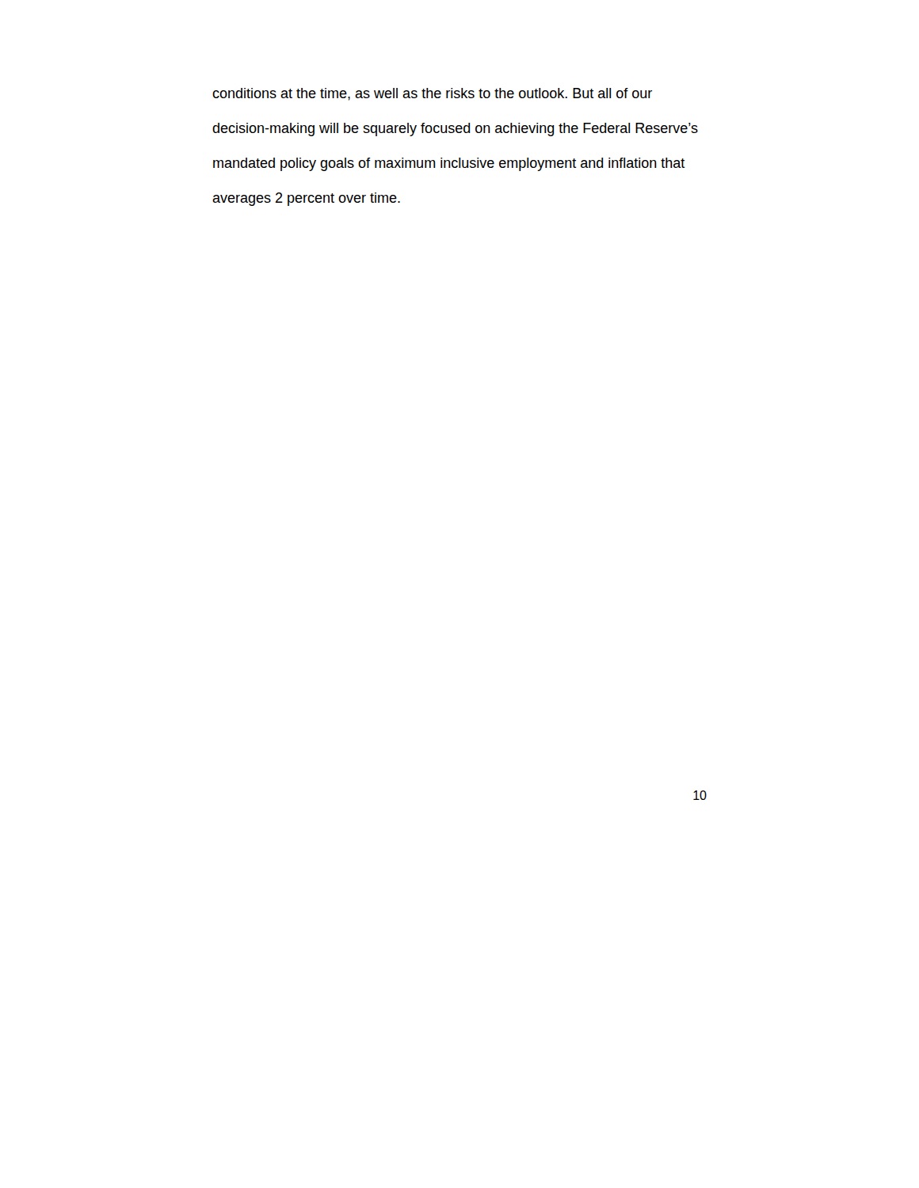conditions at the time, as well as the risks to the outlook. But all of our decision-making will be squarely focused on achieving the Federal Reserve’s mandated policy goals of maximum inclusive employment and inflation that averages 2 percent over time.
10